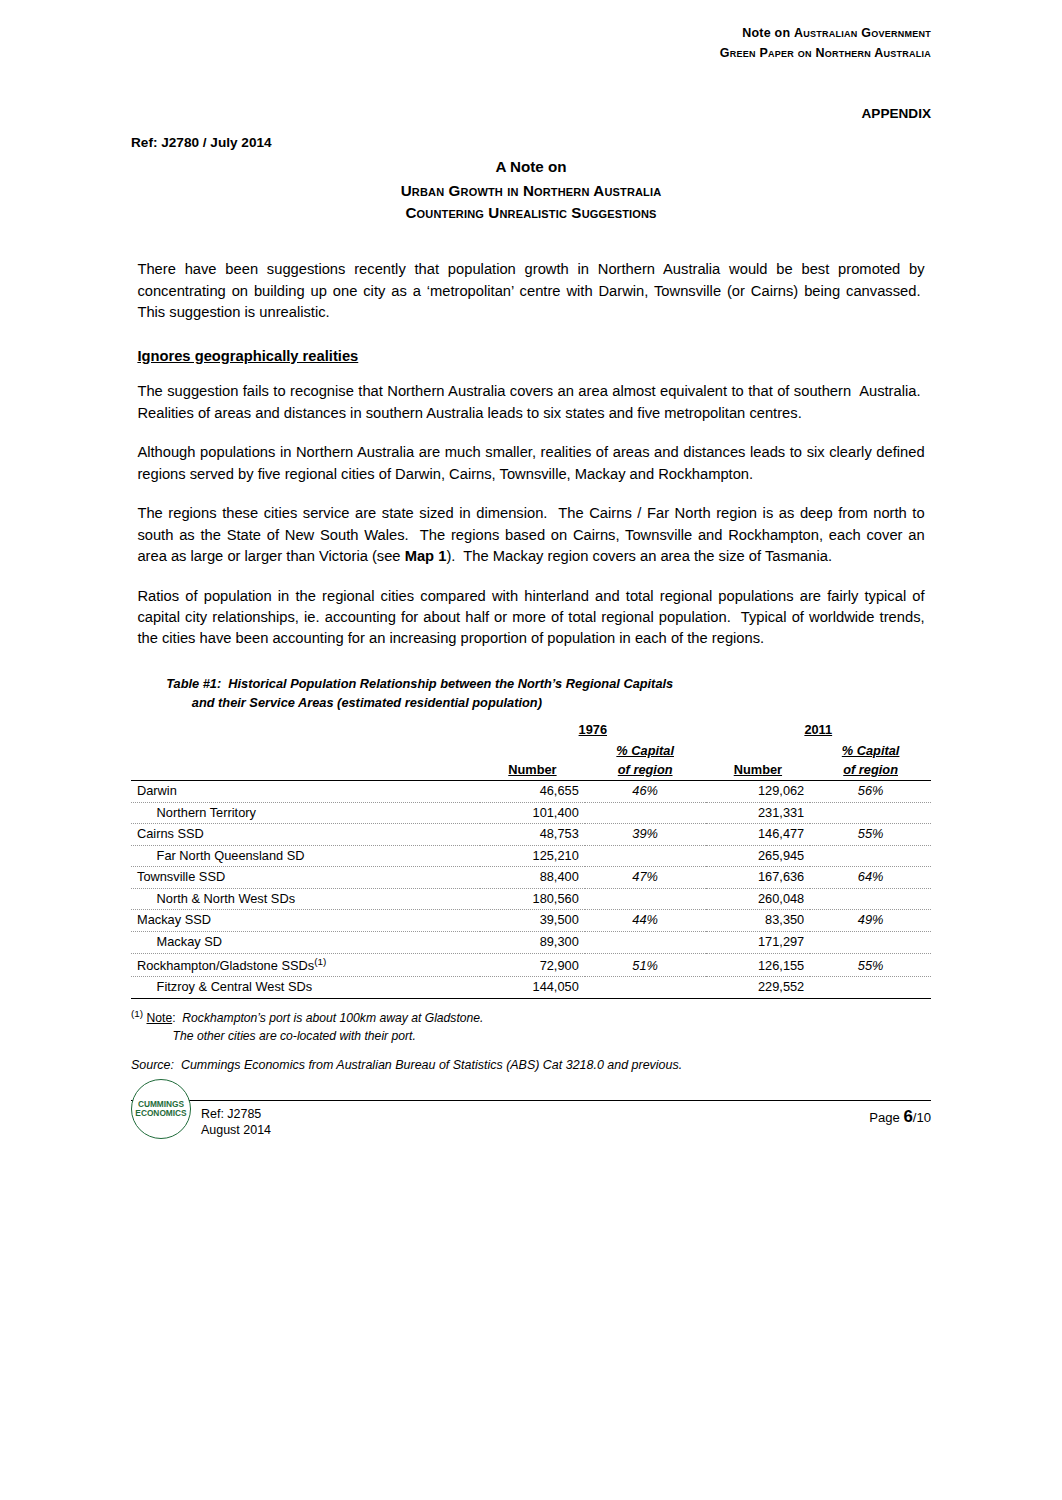Note on Australian Government
Green Paper on Northern Australia
APPENDIX
Ref: J2780 / July 2014
A Note on
Urban Growth in Northern Australia
Countering Unrealistic Suggestions
There have been suggestions recently that population growth in Northern Australia would be best promoted by concentrating on building up one city as a ‘metropolitan’ centre with Darwin, Townsville (or Cairns) being canvassed. This suggestion is unrealistic.
Ignores geographically realities
The suggestion fails to recognise that Northern Australia covers an area almost equivalent to that of southern Australia. Realities of areas and distances in southern Australia leads to six states and five metropolitan centres.
Although populations in Northern Australia are much smaller, realities of areas and distances leads to six clearly defined regions served by five regional cities of Darwin, Cairns, Townsville, Mackay and Rockhampton.
The regions these cities service are state sized in dimension. The Cairns / Far North region is as deep from north to south as the State of New South Wales. The regions based on Cairns, Townsville and Rockhampton, each cover an area as large or larger than Victoria (see Map 1). The Mackay region covers an area the size of Tasmania.
Ratios of population in the regional cities compared with hinterland and total regional populations are fairly typical of capital city relationships, ie. accounting for about half or more of total regional population. Typical of worldwide trends, the cities have been accounting for an increasing proportion of population in each of the regions.
Table #1: Historical Population Relationship between the North’s Regional Capitals and their Service Areas (estimated residential population)
| | 1976 | 2011 |
| --- | --- | --- |
| | Number | % Capital of region | Number | % Capital of region |
| Darwin | 46,655 | 46% | 129,062 | 56% |
| Northern Territory | 101,400 | | 231,331 | |
| Cairns SSD | 48,753 | 39% | 146,477 | 55% |
| Far North Queensland SD | 125,210 | | 265,945 | |
| Townsville SSD | 88,400 | 47% | 167,636 | 64% |
| North & North West SDs | 180,560 | | 260,048 | |
| Mackay SSD | 39,500 | 44% | 83,350 | 49% |
| Mackay SD | 89,300 | | 171,297 | |
| Rockhampton/Gladstone SSDs (1) | 72,900 | 51% | 126,155 | 55% |
| Fitzroy & Central West SDs | 144,050 | | 229,552 | |
(1) Note: Rockhampton’s port is about 100km away at Gladstone. The other cities are co-located with their port.
Source: Cummings Economics from Australian Bureau of Statistics (ABS) Cat 3218.0 and previous.
CUMMINGS
ECONOMICS
Ref: J2785
August 2014
Page 6/10